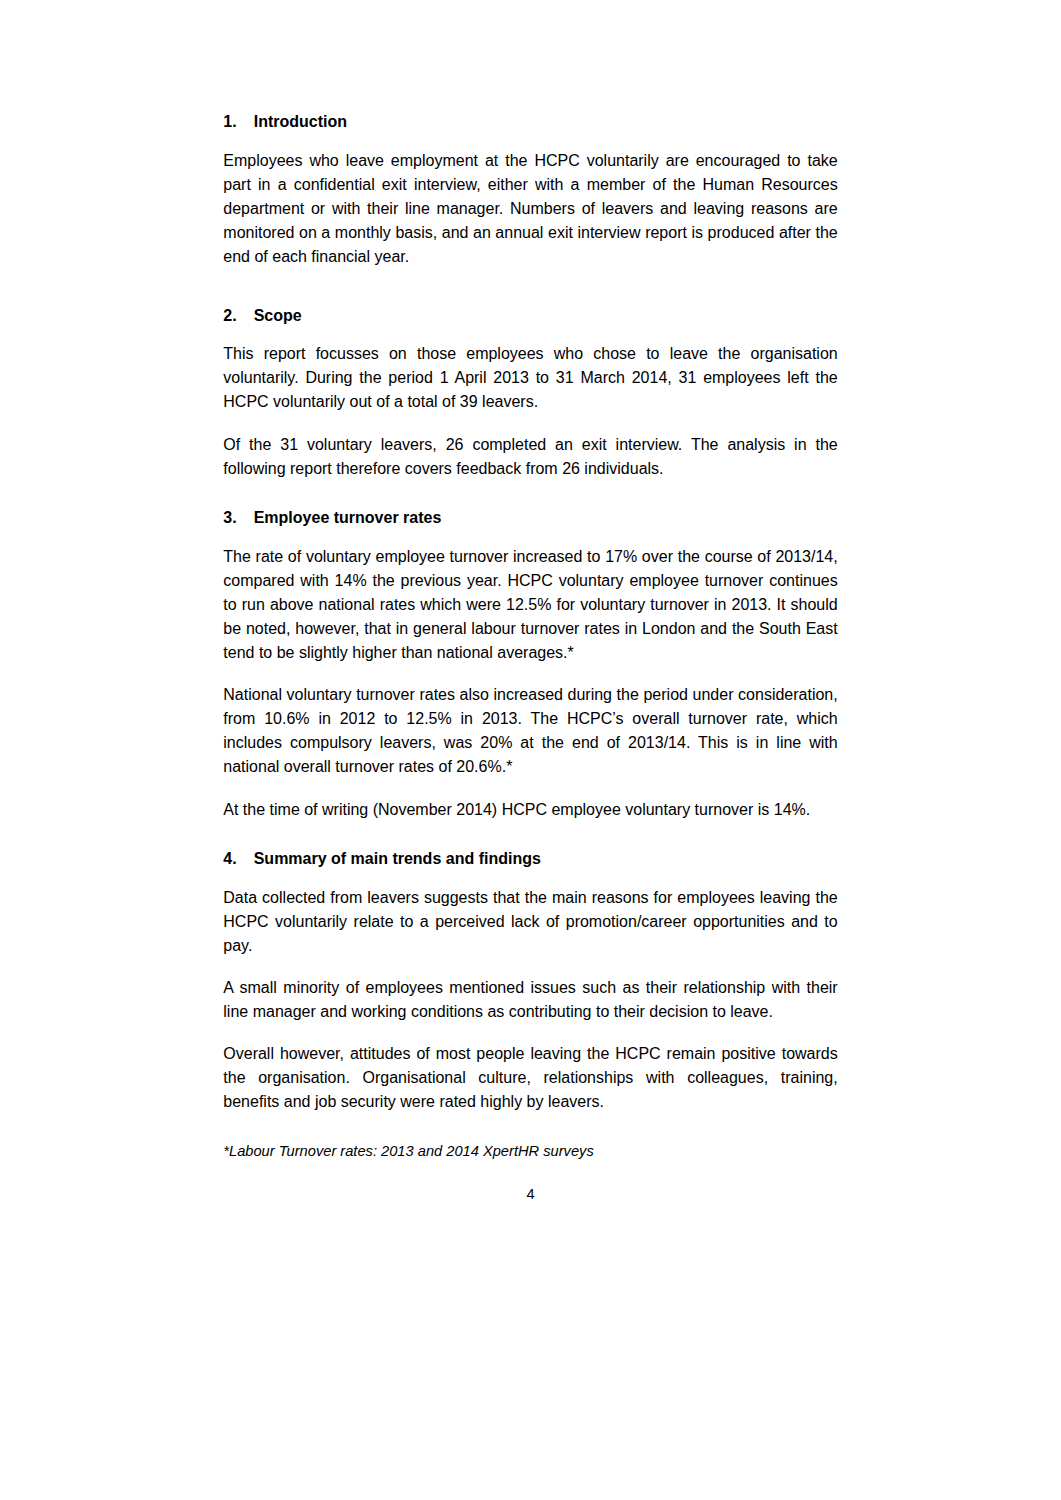1. Introduction
Employees who leave employment at the HCPC voluntarily are encouraged to take part in a confidential exit interview, either with a member of the Human Resources department or with their line manager. Numbers of leavers and leaving reasons are monitored on a monthly basis, and an annual exit interview report is produced after the end of each financial year.
2. Scope
This report focusses on those employees who chose to leave the organisation voluntarily. During the period 1 April 2013 to 31 March 2014, 31 employees left the HCPC voluntarily out of a total of 39 leavers.
Of the 31 voluntary leavers, 26 completed an exit interview. The analysis in the following report therefore covers feedback from 26 individuals.
3. Employee turnover rates
The rate of voluntary employee turnover increased to 17% over the course of 2013/14, compared with 14% the previous year. HCPC voluntary employee turnover continues to run above national rates which were 12.5% for voluntary turnover in 2013. It should be noted, however, that in general labour turnover rates in London and the South East tend to be slightly higher than national averages.*
National voluntary turnover rates also increased during the period under consideration, from 10.6% in 2012 to 12.5% in 2013. The HCPC’s overall turnover rate, which includes compulsory leavers, was 20% at the end of 2013/14. This is in line with national overall turnover rates of 20.6%.*
At the time of writing (November 2014) HCPC employee voluntary turnover is 14%.
4. Summary of main trends and findings
Data collected from leavers suggests that the main reasons for employees leaving the HCPC voluntarily relate to a perceived lack of promotion/career opportunities and to pay.
A small minority of employees mentioned issues such as their relationship with their line manager and working conditions as contributing to their decision to leave.
Overall however, attitudes of most people leaving the HCPC remain positive towards the organisation. Organisational culture, relationships with colleagues, training, benefits and job security were rated highly by leavers.
*Labour Turnover rates: 2013 and 2014 XpertHR surveys
4